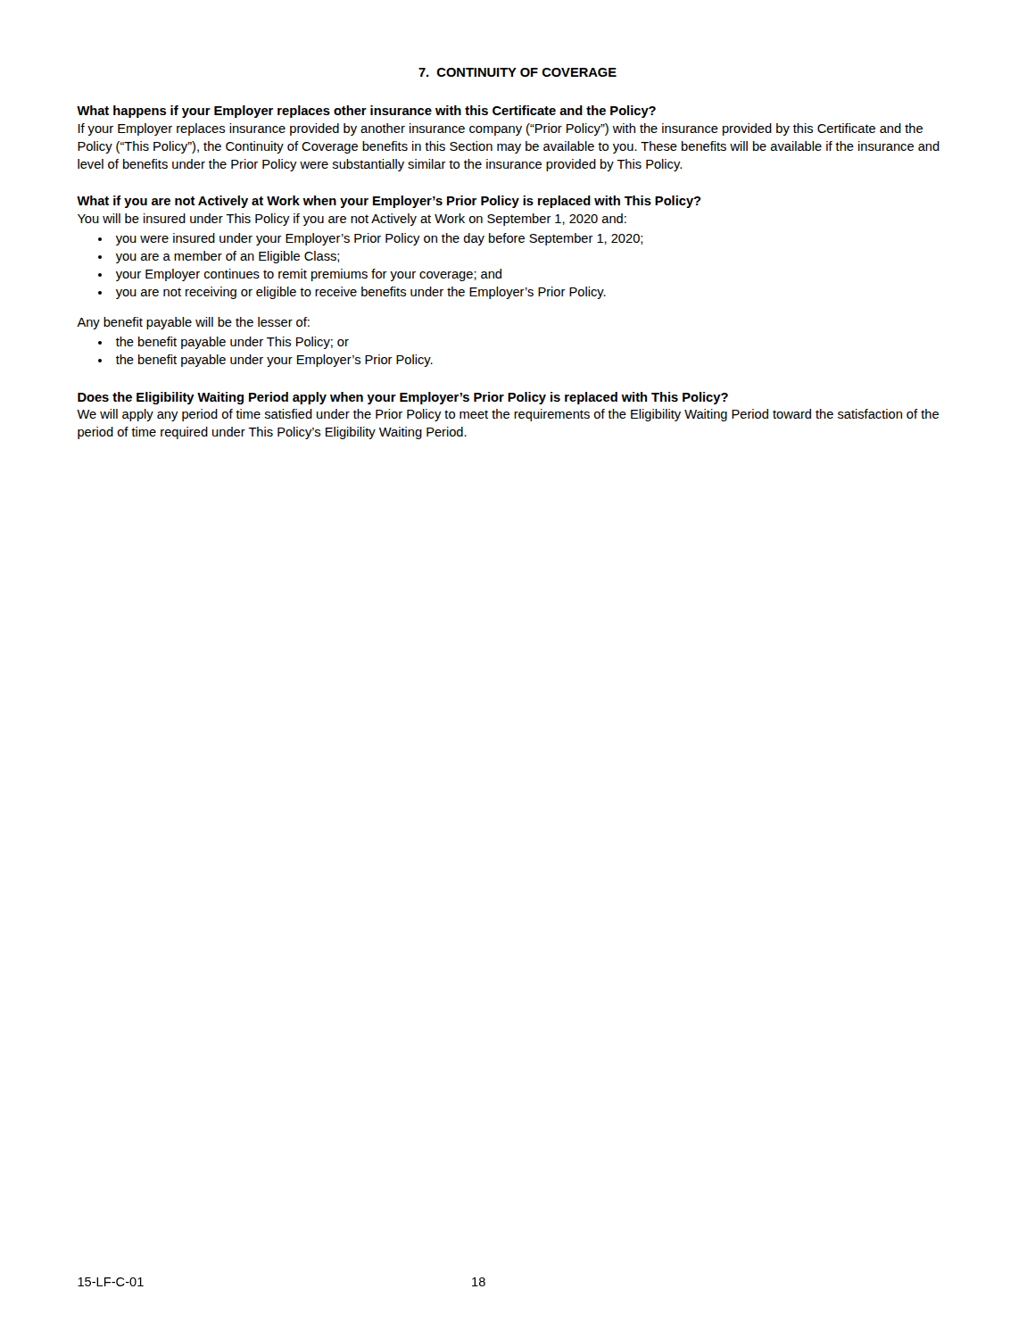7. CONTINUITY OF COVERAGE
What happens if your Employer replaces other insurance with this Certificate and the Policy?
If your Employer replaces insurance provided by another insurance company (“Prior Policy”) with the insurance provided by this Certificate and the Policy (“This Policy”), the Continuity of Coverage benefits in this Section may be available to you. These benefits will be available if the insurance and level of benefits under the Prior Policy were substantially similar to the insurance provided by This Policy.
What if you are not Actively at Work when your Employer’s Prior Policy is replaced with This Policy?
You will be insured under This Policy if you are not Actively at Work on September 1, 2020 and:
you were insured under your Employer’s Prior Policy on the day before September 1, 2020;
you are a member of an Eligible Class;
your Employer continues to remit premiums for your coverage; and
you are not receiving or eligible to receive benefits under the Employer’s Prior Policy.
Any benefit payable will be the lesser of:
the benefit payable under This Policy; or
the benefit payable under your Employer’s Prior Policy.
Does the Eligibility Waiting Period apply when your Employer’s Prior Policy is replaced with This Policy?
We will apply any period of time satisfied under the Prior Policy to meet the requirements of the Eligibility Waiting Period toward the satisfaction of the period of time required under This Policy’s Eligibility Waiting Period.
15-LF-C-01
18